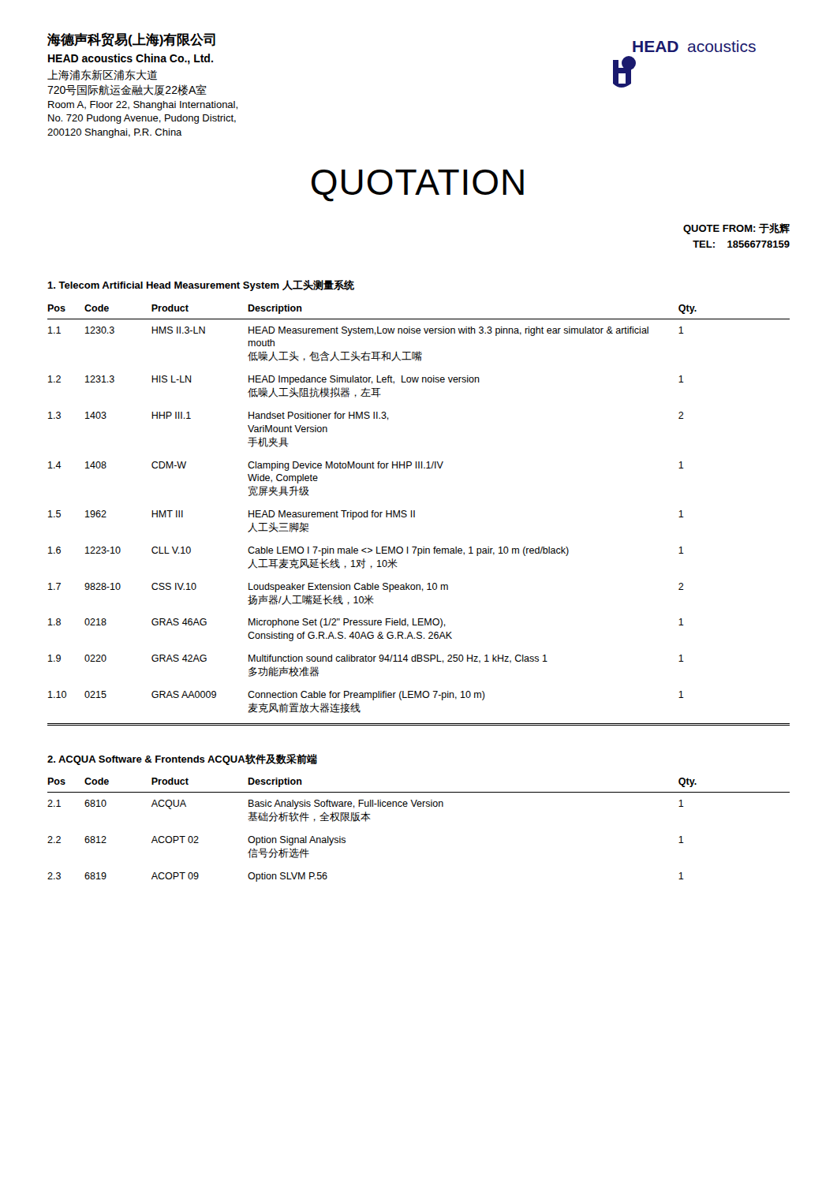海德声科贸易(上海)有限公司
HEAD acoustics China Co., Ltd.
上海浦东新区浦东大道
720号国际航运金融大厦22楼A室
Room A, Floor 22, Shanghai International,
No. 720 Pudong Avenue, Pudong District,
200120 Shanghai, P.R. China
HEAD acoustics
QUOTATION
QUOTE FROM: 于兆辉
TEL: 18566778159
1. Telecom Artificial Head Measurement System 人工头测量系统
| Pos | Code | Product | Description | Qty. |
| --- | --- | --- | --- | --- |
| 1.1 | 1230.3 | HMS II.3-LN | HEAD Measurement System,Low noise version with 3.3 pinna, right ear simulator & artificial mouth 低噪人工头，包含人工头右耳和人工嘴 | 1 |
| 1.2 | 1231.3 | HIS L-LN | HEAD Impedance Simulator, Left, Low noise version 低噪人工头阻抗模拟器，左耳 | 1 |
| 1.3 | 1403 | HHP III.1 | Handset Positioner for HMS II.3, VariMount Version 手机夹具 | 2 |
| 1.4 | 1408 | CDM-W | Clamping Device MotoMount for HHP III.1/IV Wide, Complete 宽屏夹具升级 | 1 |
| 1.5 | 1962 | HMT III | HEAD Measurement Tripod for HMS II 人工头三脚架 | 1 |
| 1.6 | 1223-10 | CLL V.10 | Cable LEMO I 7-pin male <> LEMO I 7pin female, 1 pair, 10 m (red/black) 人工耳麦克风延长线，1对，10米 | 1 |
| 1.7 | 9828-10 | CSS IV.10 | Loudspeaker Extension Cable Speakon, 10 m 扬声器/人工嘴延长线，10米 | 2 |
| 1.8 | 0218 | GRAS 46AG | Microphone Set (1/2" Pressure Field, LEMO), Consisting of G.R.A.S. 40AG & G.R.A.S. 26AK | 1 |
| 1.9 | 0220 | GRAS 42AG | Multifunction sound calibrator 94/114 dBSPL, 250 Hz, 1 kHz, Class 1 多功能声校准器 | 1 |
| 1.10 | 0215 | GRAS AA0009 | Connection Cable for Preamplifier (LEMO 7-pin, 10 m) 麦克风前置放大器连接线 | 1 |
2. ACQUA Software & Frontends ACQUA软件及数采前端
| Pos | Code | Product | Description | Qty. |
| --- | --- | --- | --- | --- |
| 2.1 | 6810 | ACQUA | Basic Analysis Software, Full-licence Version 基础分析软件，全权限版本 | 1 |
| 2.2 | 6812 | ACOPT 02 | Option Signal Analysis 信号分析选件 | 1 |
| 2.3 | 6819 | ACOPT 09 | Option SLVM P.56 | 1 |